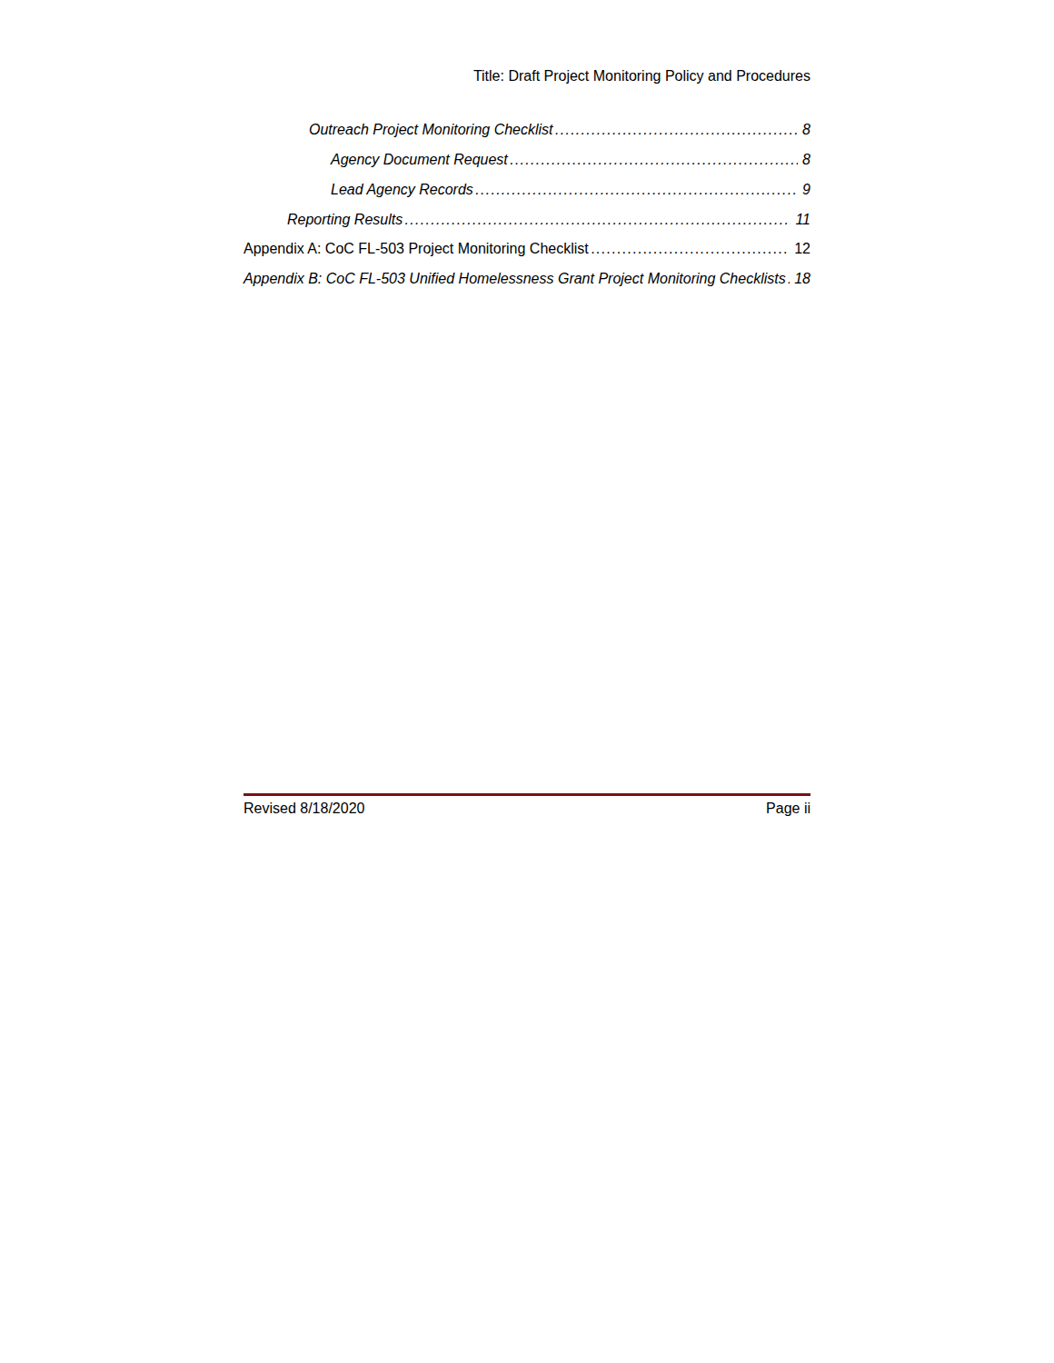Title: Draft Project Monitoring Policy and Procedures
Outreach Project Monitoring Checklist ..................................................................................... 8
Agency Document Request ................................................................................. 8
Lead Agency Records ....................................................................................... 9
Reporting Results ....................................................................................................... 11
Appendix A: CoC FL-503 Project Monitoring Checklist ........................................................... 12
Appendix B: CoC FL-503 Unified Homelessness Grant Project Monitoring Checklists .............. 18
Revised 8/18/2020 Page ii